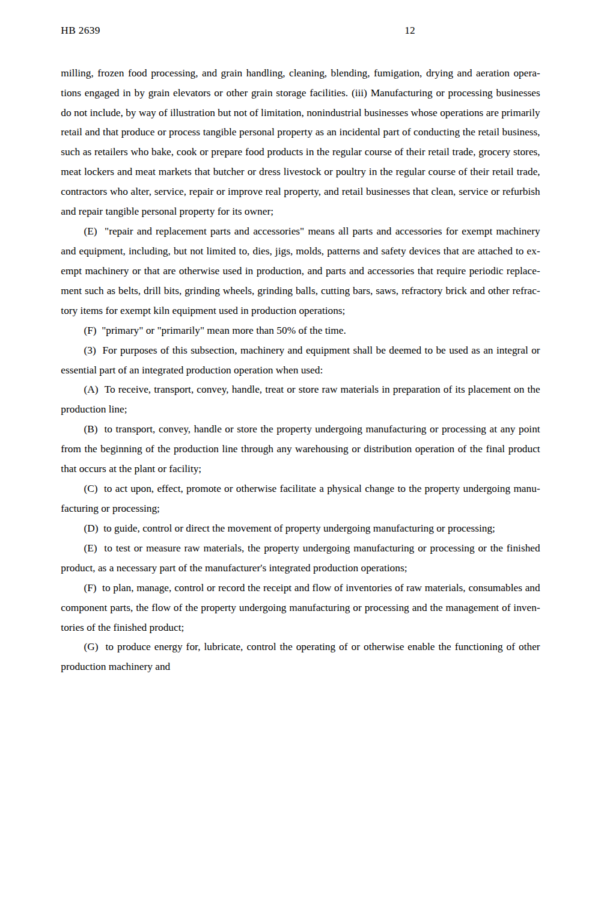HB 2639 12
milling, frozen food processing, and grain handling, cleaning, blending, fumigation, drying and aeration operations engaged in by grain elevators or other grain storage facilities. (iii) Manufacturing or processing businesses do not include, by way of illustration but not of limitation, nonindustrial businesses whose operations are primarily retail and that produce or process tangible personal property as an incidental part of conducting the retail business, such as retailers who bake, cook or prepare food products in the regular course of their retail trade, grocery stores, meat lockers and meat markets that butcher or dress livestock or poultry in the regular course of their retail trade, contractors who alter, service, repair or improve real property, and retail businesses that clean, service or refurbish and repair tangible personal property for its owner;
(E) "repair and replacement parts and accessories" means all parts and accessories for exempt machinery and equipment, including, but not limited to, dies, jigs, molds, patterns and safety devices that are attached to exempt machinery or that are otherwise used in production, and parts and accessories that require periodic replacement such as belts, drill bits, grinding wheels, grinding balls, cutting bars, saws, refractory brick and other refractory items for exempt kiln equipment used in production operations;
(F) "primary" or "primarily" mean more than 50% of the time.
(3) For purposes of this subsection, machinery and equipment shall be deemed to be used as an integral or essential part of an integrated production operation when used:
(A) To receive, transport, convey, handle, treat or store raw materials in preparation of its placement on the production line;
(B) to transport, convey, handle or store the property undergoing manufacturing or processing at any point from the beginning of the production line through any warehousing or distribution operation of the final product that occurs at the plant or facility;
(C) to act upon, effect, promote or otherwise facilitate a physical change to the property undergoing manufacturing or processing;
(D) to guide, control or direct the movement of property undergoing manufacturing or processing;
(E) to test or measure raw materials, the property undergoing manufacturing or processing or the finished product, as a necessary part of the manufacturer's integrated production operations;
(F) to plan, manage, control or record the receipt and flow of inventories of raw materials, consumables and component parts, the flow of the property undergoing manufacturing or processing and the management of inventories of the finished product;
(G) to produce energy for, lubricate, control the operating of or otherwise enable the functioning of other production machinery and